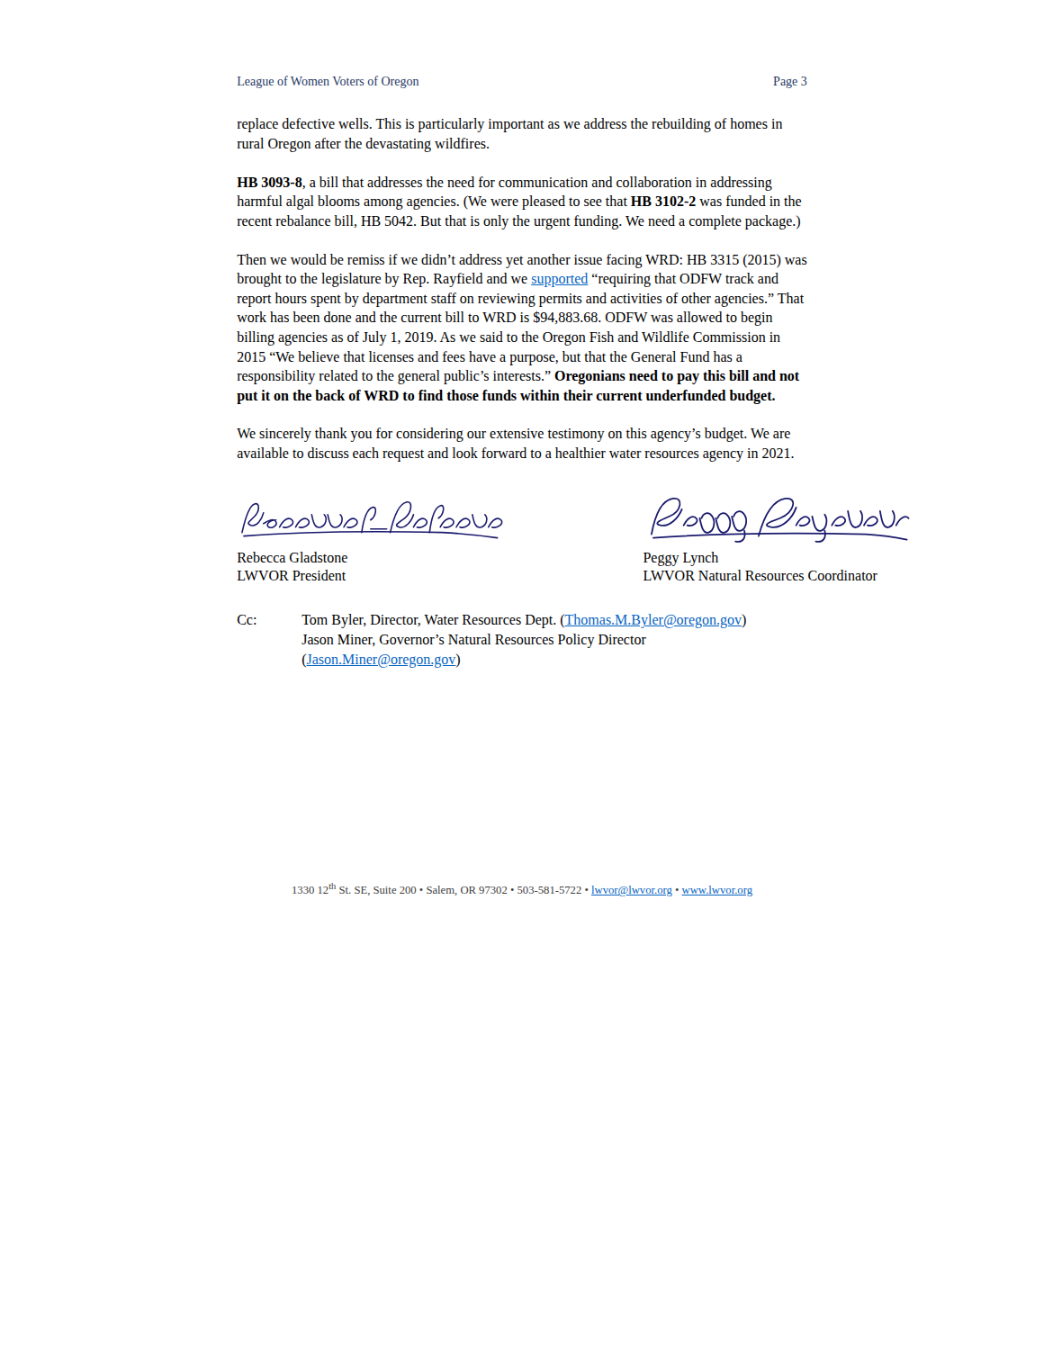League of Women Voters of Oregon Page 3
replace defective wells. This is particularly important as we address the rebuilding of homes in rural Oregon after the devastating wildfires.
HB 3093-8, a bill that addresses the need for communication and collaboration in addressing harmful algal blooms among agencies. (We were pleased to see that HB 3102-2 was funded in the recent rebalance bill, HB 5042. But that is only the urgent funding. We need a complete package.)
Then we would be remiss if we didn’t address yet another issue facing WRD: HB 3315 (2015) was brought to the legislature by Rep. Rayfield and we supported “requiring that ODFW track and report hours spent by department staff on reviewing permits and activities of other agencies.” That work has been done and the current bill to WRD is $94,883.68. ODFW was allowed to begin billing agencies as of July 1, 2019. As we said to the Oregon Fish and Wildlife Commission in 2015 “We believe that licenses and fees have a purpose, but that the General Fund has a responsibility related to the general public’s interests.” Oregonians need to pay this bill and not put it on the back of WRD to find those funds within their current underfunded budget.
We sincerely thank you for considering our extensive testimony on this agency’s budget. We are available to discuss each request and look forward to a healthier water resources agency in 2021.
Rebecca Gladstone
LWVOR President
Peggy Lynch
LWVOR Natural Resources Coordinator
| Cc: | Tom Byler, Director, Water Resources Dept. ( Thomas.M.Byler@oregon.gov ) Jason Miner, Governor’s Natural Resources Policy Director ( Jason.Miner@oregon.gov ) |
1330 12th St. SE, Suite 200 • Salem, OR 97302 • 503-581-5722 • lwvor@lwvor.org • www.lwvor.org